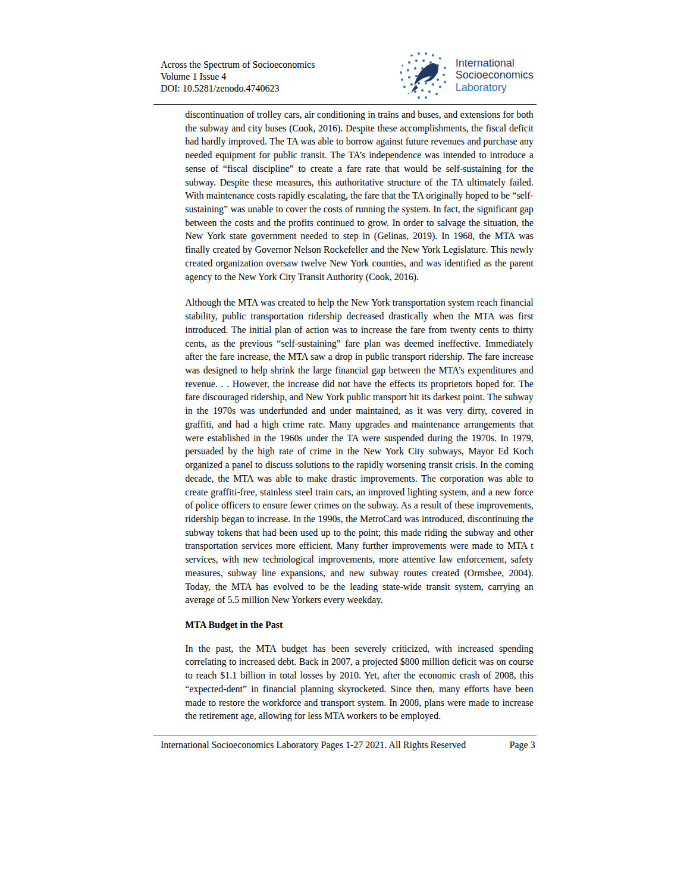Across the Spectrum of Socioeconomics
Volume 1 Issue 4
DOI: 10.5281/zenodo.4740623
International
Socioeconomics
Laboratory
discontinuation of trolley cars, air conditioning in trains and buses, and extensions for both the subway and city buses (Cook, 2016). Despite these accomplishments, the fiscal deficit had hardly improved. The TA was able to borrow against future revenues and purchase any needed equipment for public transit. The TA’s independence was intended to introduce a sense of “fiscal discipline” to create a fare rate that would be self-sustaining for the subway. Despite these measures, this authoritative structure of the TA ultimately failed. With maintenance costs rapidly escalating, the fare that the TA originally hoped to be “self-sustaining” was unable to cover the costs of running the system. In fact, the significant gap between the costs and the profits continued to grow. In order to salvage the situation, the New York state government needed to step in (Gelinas, 2019). In 1968, the MTA was finally created by Governor Nelson Rockefeller and the New York Legislature. This newly created organization oversaw twelve New York counties, and was identified as the parent agency to the New York City Transit Authority (Cook, 2016).
Although the MTA was created to help the New York transportation system reach financial stability, public transportation ridership decreased drastically when the MTA was first introduced. The initial plan of action was to increase the fare from twenty cents to thirty cents, as the previous “self-sustaining” fare plan was deemed ineffective. Immediately after the fare increase, the MTA saw a drop in public transport ridership. The fare increase was designed to help shrink the large financial gap between the MTA’s expenditures and revenue. . . However, the increase did not have the effects its proprietors hoped for. The fare discouraged ridership, and New York public transport hit its darkest point. The subway in the 1970s was underfunded and under maintained, as it was very dirty, covered in graffiti, and had a high crime rate. Many upgrades and maintenance arrangements that were established in the 1960s under the TA were suspended during the 1970s. In 1979, persuaded by the high rate of crime in the New York City subways, Mayor Ed Koch organized a panel to discuss solutions to the rapidly worsening transit crisis. In the coming decade, the MTA was able to make drastic improvements. The corporation was able to create graffiti-free, stainless steel train cars, an improved lighting system, and a new force of police officers to ensure fewer crimes on the subway. As a result of these improvements, ridership began to increase. In the 1990s, the MetroCard was introduced, discontinuing the subway tokens that had been used up to the point; this made riding the subway and other transportation services more efficient. Many further improvements were made to MTA t services, with new technological improvements, more attentive law enforcement, safety measures, subway line expansions, and new subway routes created (Ormsbee, 2004). Today, the MTA has evolved to be the leading state-wide transit system, carrying an average of 5.5 million New Yorkers every weekday.
MTA Budget in the Past
In the past, the MTA budget has been severely criticized, with increased spending correlating to increased debt. Back in 2007, a projected $800 million deficit was on course to reach $1.1 billion in total losses by 2010. Yet, after the economic crash of 2008, this “expected-dent” in financial planning skyrocketed. Since then, many efforts have been made to restore the workforce and transport system. In 2008, plans were made to increase the retirement age, allowing for less MTA workers to be employed.
International Socioeconomics Laboratory Pages 1-27 2021. All Rights Reserved
Page 3